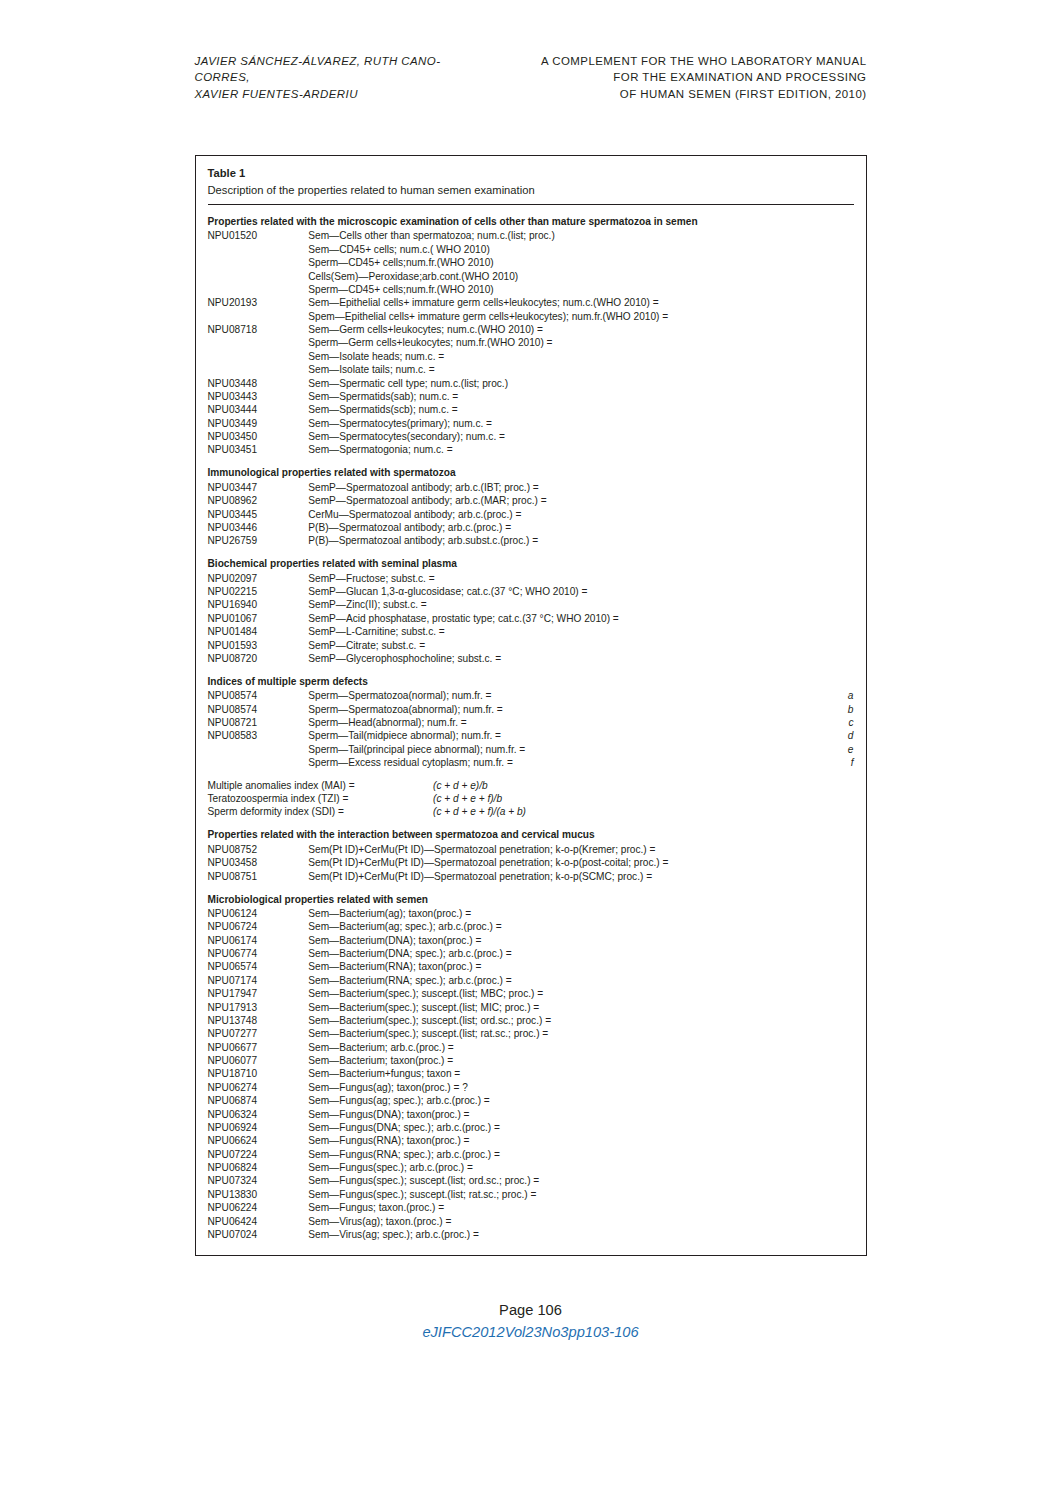Javier Sánchez-Álvarez, Ruth Cano-Corres,
Xavier Fuentes-Arderiu
A complement for the WHO laboratory manual
for the examination and processing
of human semen (first edition, 2010)
Table 1
Description of the properties related to human semen examination
Properties related with the microscopic examination of cells other than mature spermatozoa in semen
| NPU01520 | Sem—Cells other than spermatozoa; num.c.(list; proc.) |
| | Sem—CD45+ cells; num.c.( WHO 2010) |
| | Sperm—CD45+ cells;num.fr.(WHO 2010) |
| | Cells(Sem)—Peroxidase;arb.cont.(WHO 2010) |
| | Sperm—CD45+ cells;num.fr.(WHO 2010) |
| NPU20193 | Sem—Epithelial cells+ immature germ cells+leukocytes; num.c.(WHO 2010) = |
| | Spem—Epithelial cells+ immature germ cells+leukocytes); num.fr.(WHO 2010) = |
| NPU08718 | Sem—Germ cells+leukocytes; num.c.(WHO 2010) = |
| | Sperm—Germ cells+leukocytes; num.fr.(WHO 2010) = |
| | Sem—Isolate heads; num.c. = |
| | Sem—Isolate tails; num.c. = |
| NPU03448 | Sem—Spermatic cell type; num.c.(list; proc.) |
| NPU03443 | Sem—Spermatids(sab); num.c. = |
| NPU03444 | Sem—Spermatids(scb); num.c. = |
| NPU03449 | Sem—Spermatocytes(primary); num.c. = |
| NPU03450 | Sem—Spermatocytes(secondary); num.c. = |
| NPU03451 | Sem—Spermatogonia; num.c. = |
Immunological properties related with spermatozoa
| NPU03447 | SemP—Spermatozoal antibody; arb.c.(IBT; proc.) = |
| NPU08962 | SemP—Spermatozoal antibody; arb.c.(MAR; proc.) = |
| NPU03445 | CerMu—Spermatozoal antibody; arb.c.(proc.) = |
| NPU03446 | P(B)—Spermatozoal antibody; arb.c.(proc.) = |
| NPU26759 | P(B)—Spermatozoal antibody; arb.subst.c.(proc.) = |
Biochemical properties related with seminal plasma
| NPU02097 | SemP—Fructose; subst.c. = |
| NPU02215 | SemP—Glucan 1,3-α-glucosidase; cat.c.(37 °C; WHO 2010) = |
| NPU16940 | SemP—Zinc(II); subst.c. = |
| NPU01067 | SemP—Acid phosphatase, prostatic type; cat.c.(37 °C; WHO 2010) = |
| NPU01484 | SemP—L-Carnitine; subst.c. = |
| NPU01593 | SemP—Citrate; subst.c. = |
| NPU08720 | SemP—Glycerophosphocholine; subst.c. = |
Indices of multiple sperm defects
| NPU08574 | Sperm—Spermatozoa(normal); num.fr. = | a |
| NPU08574 | Sperm—Spermatozoa(abnormal); num.fr. = | b |
| NPU08721 | Sperm—Head(abnormal); num.fr. = | c |
| NPU08583 | Sperm—Tail(midpiece abnormal); num.fr. = | d |
| | Sperm—Tail(principal piece abnormal); num.fr. = | e |
| | Sperm—Excess residual cytoplasm; num.fr. = | f |
| Multiple anomalies index (MAI) = | (c + d + e)/b |
| Teratozoospermia index (TZI) = | (c + d + e + f)/b |
| Sperm deformity index (SDI) = | (c + d + e + f)/(a + b) |
Properties related with the interaction between spermatozoa and cervical mucus
| NPU08752 | Sem(Pt ID)+CerMu(Pt ID)—Spermatozoal penetration; k-o-p(Kremer; proc.) = |
| NPU03458 | Sem(Pt ID)+CerMu(Pt ID)—Spermatozoal penetration; k-o-p(post-coital; proc.) = |
| NPU08751 | Sem(Pt ID)+CerMu(Pt ID)—Spermatozoal penetration; k-o-p(SCMC; proc.) = |
Microbiological properties related with semen
| NPU06124 | Sem—Bacterium(ag); taxon(proc.) = |
| NPU06724 | Sem—Bacterium(ag; spec.); arb.c.(proc.) = |
| NPU06174 | Sem—Bacterium(DNA); taxon(proc.) = |
| NPU06774 | Sem—Bacterium(DNA; spec.); arb.c.(proc.) = |
| NPU06574 | Sem—Bacterium(RNA); taxon(proc.) = |
| NPU07174 | Sem—Bacterium(RNA; spec.); arb.c.(proc.) = |
| NPU17947 | Sem—Bacterium(spec.); suscept.(list; MBC; proc.) = |
| NPU17913 | Sem—Bacterium(spec.); suscept.(list; MIC; proc.) = |
| NPU13748 | Sem—Bacterium(spec.); suscept.(list; ord.sc.; proc.) = |
| NPU07277 | Sem—Bacterium(spec.); suscept.(list; rat.sc.; proc.) = |
| NPU06677 | Sem—Bacterium; arb.c.(proc.) = |
| NPU06077 | Sem—Bacterium; taxon(proc.) = |
| NPU18710 | Sem—Bacterium+fungus; taxon = |
| NPU06274 | Sem—Fungus(ag); taxon(proc.) = ? |
| NPU06874 | Sem—Fungus(ag; spec.); arb.c.(proc.) = |
| NPU06324 | Sem—Fungus(DNA); taxon(proc.) = |
| NPU06924 | Sem—Fungus(DNA; spec.); arb.c.(proc.) = |
| NPU06624 | Sem—Fungus(RNA); taxon(proc.) = |
| NPU07224 | Sem—Fungus(RNA; spec.); arb.c.(proc.) = |
| NPU06824 | Sem—Fungus(spec.); arb.c.(proc.) = |
| NPU07324 | Sem—Fungus(spec.); suscept.(list; ord.sc.; proc.) = |
| NPU13830 | Sem—Fungus(spec.); suscept.(list; rat.sc.; proc.) = |
| NPU06224 | Sem—Fungus; taxon.(proc.) = |
| NPU06424 | Sem—Virus(ag); taxon.(proc.) = |
| NPU07024 | Sem—Virus(ag; spec.); arb.c.(proc.) = |
Page 106
eJIFCC2012Vol23No3pp103-106